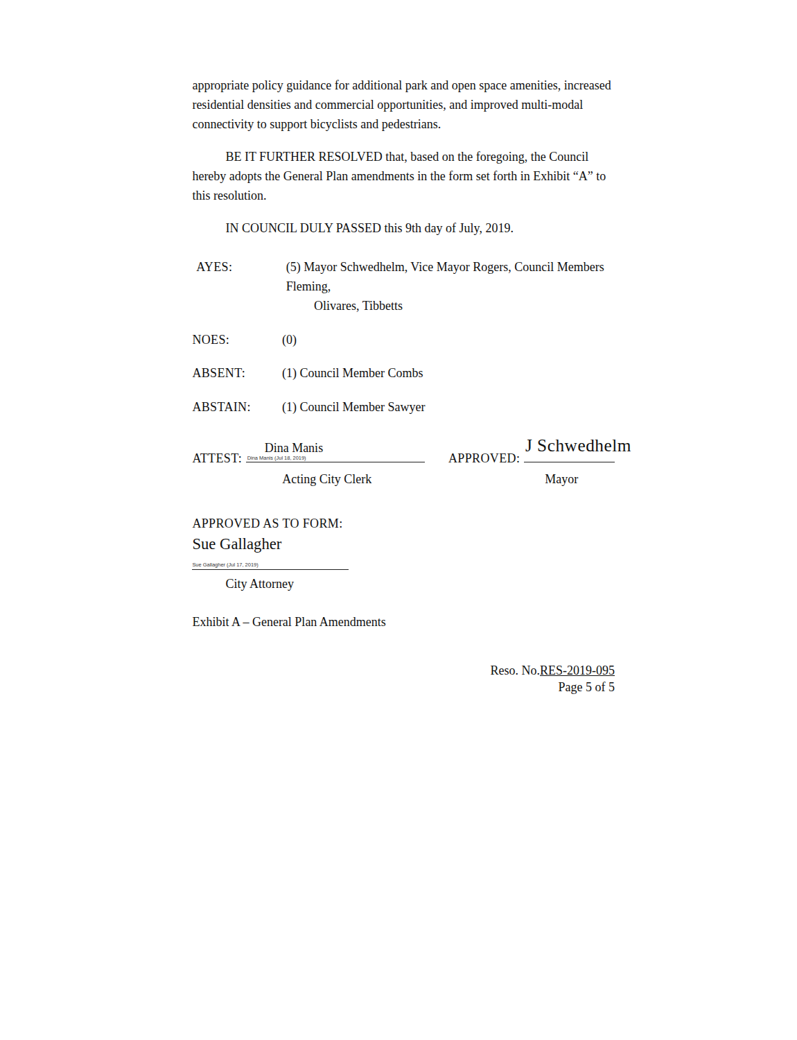appropriate policy guidance for additional park and open space amenities, increased residential densities and commercial opportunities, and improved multi-modal connectivity to support bicyclists and pedestrians.
BE IT FURTHER RESOLVED that, based on the foregoing, the Council hereby adopts the General Plan amendments in the form set forth in Exhibit “A” to this resolution.
IN COUNCIL DULY PASSED this 9th day of July, 2019.
AYES:
(5) Mayor Schwedhelm, Vice Mayor Rogers, Council Members Fleming,Olivares, Tibbetts
NOES:
(0)
ABSENT:
(1) Council Member Combs
ABSTAIN:
(1) Council Member Sawyer
ATTEST: Dina Manis Dina Manis (Jul 18, 2019)
Acting City Clerk
APPROVED: J Schwedhelm
Mayor
APPROVED AS TO FORM:
Sue Gallagher
Sue Gallagher (Jul 17, 2019)
City Attorney
Exhibit A – General Plan Amendments
Reso. No.RES-2019-095
Page 5 of 5